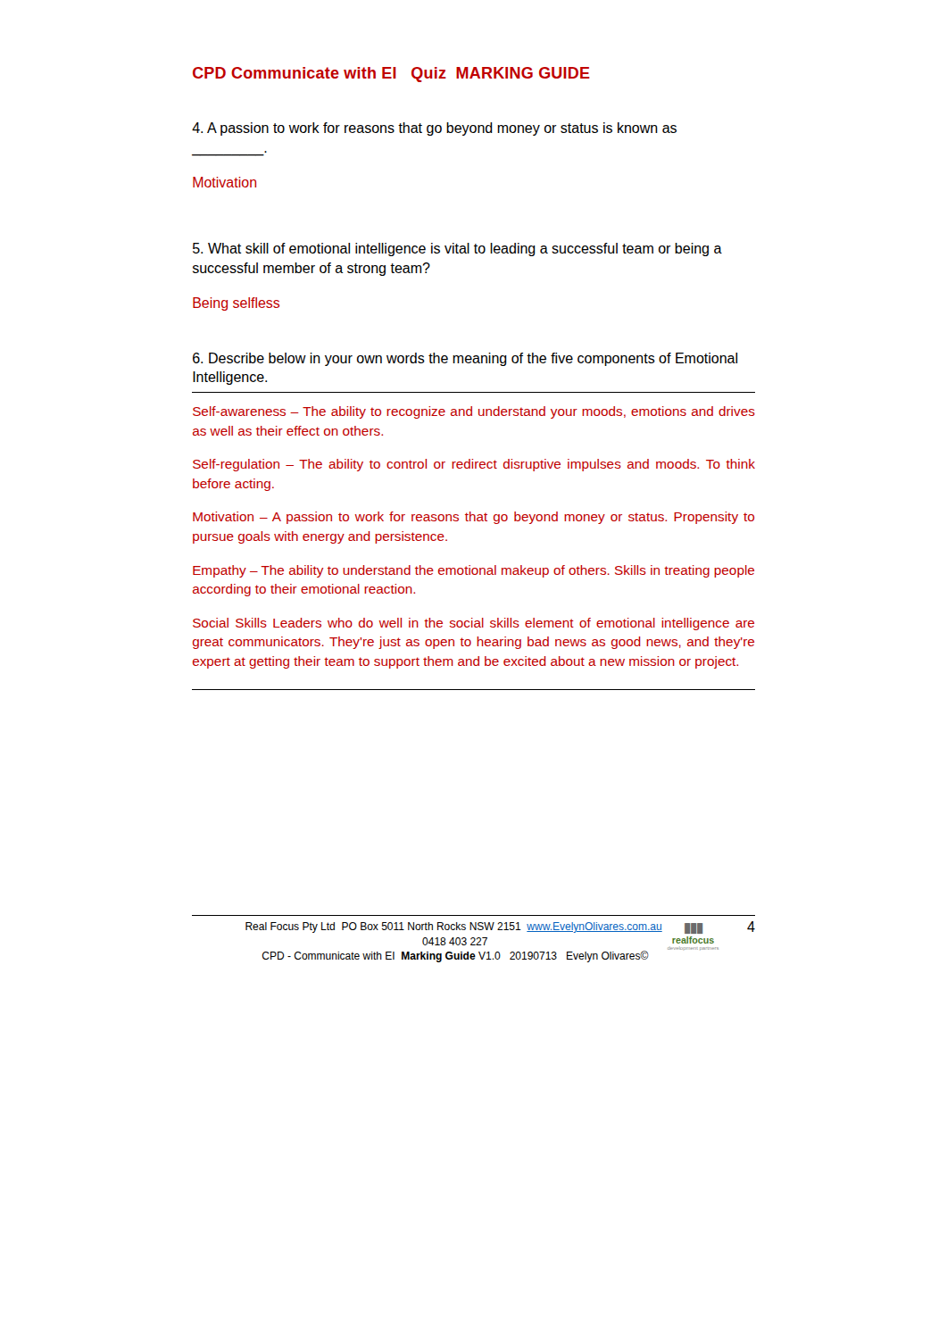CPD Communicate with EI Quiz MARKING GUIDE
4. A passion to work for reasons that go beyond money or status is known as _________.
Motivation
5. What skill of emotional intelligence is vital to leading a successful team or being a successful member of a strong team?
Being selfless
6. Describe below in your own words the meaning of the five components of Emotional Intelligence.
Self-awareness – The ability to recognize and understand your moods, emotions and drives as well as their effect on others.
Self-regulation – The ability to control or redirect disruptive impulses and moods. To think before acting.
Motivation – A passion to work for reasons that go beyond money or status. Propensity to pursue goals with energy and persistence.
Empathy – The ability to understand the emotional makeup of others. Skills in treating people according to their emotional reaction.
Social Skills Leaders who do well in the social skills element of emotional intelligence are great communicators. They're just as open to hearing bad news as good news, and they're expert at getting their team to support them and be excited about a new mission or project.
Real Focus Pty Ltd PO Box 5011 North Rocks NSW 2151 www.EvelynOlivares.com.au 0418 403 227
CPD - Communicate with EI Marking Guide V1.0 20190713 Evelyn Olivares©
▮▮▮ realfocus development partners
4